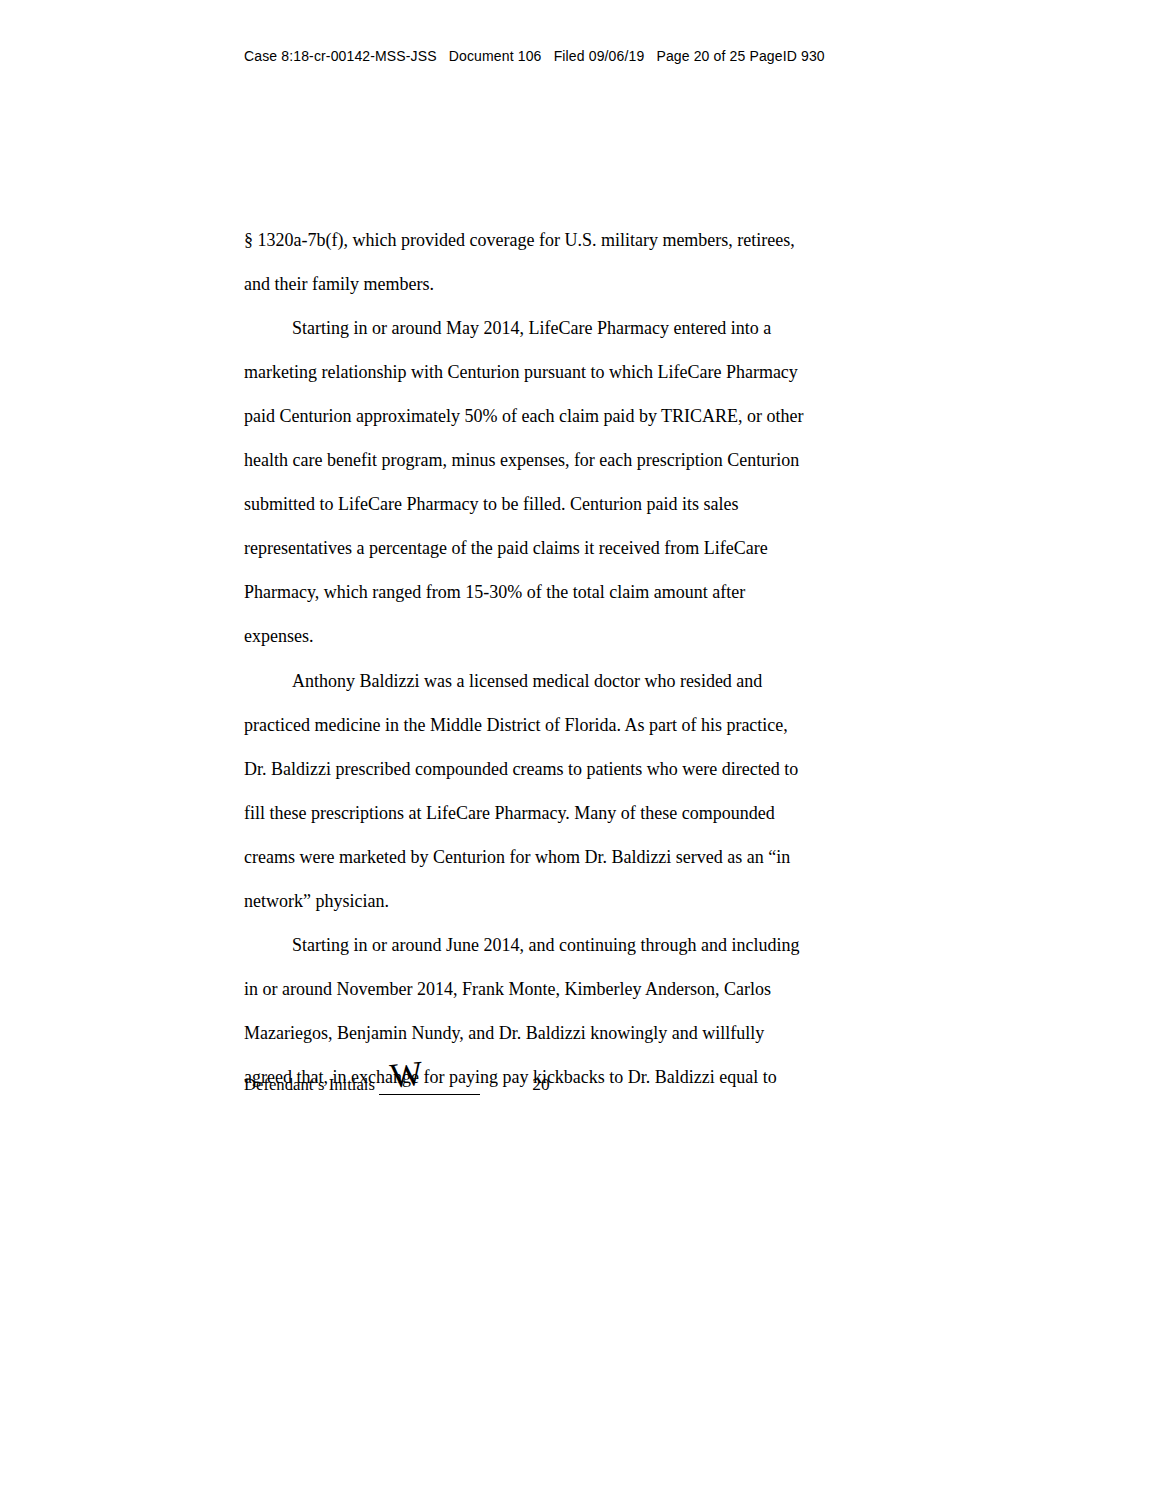Case 8:18-cr-00142-MSS-JSS Document 106 Filed 09/06/19 Page 20 of 25 PageID 930
§ 1320a-7b(f), which provided coverage for U.S. military members, retirees,
and their family members.
Starting in or around May 2014, LifeCare Pharmacy entered into a
marketing relationship with Centurion pursuant to which LifeCare Pharmacy
paid Centurion approximately 50% of each claim paid by TRICARE, or other
health care benefit program, minus expenses, for each prescription Centurion
submitted to LifeCare Pharmacy to be filled. Centurion paid its sales
representatives a percentage of the paid claims it received from LifeCare
Pharmacy, which ranged from 15-30% of the total claim amount after
expenses.
Anthony Baldizzi was a licensed medical doctor who resided and
practiced medicine in the Middle District of Florida. As part of his practice,
Dr. Baldizzi prescribed compounded creams to patients who were directed to
fill these prescriptions at LifeCare Pharmacy. Many of these compounded
creams were marketed by Centurion for whom Dr. Baldizzi served as an “in
network” physician.
Starting in or around June 2014, and continuing through and including
in or around November 2014, Frank Monte, Kimberley Anderson, Carlos
Mazariegos, Benjamin Nundy, and Dr. Baldizzi knowingly and willfully
agreed that, in exchange for paying pay kickbacks to Dr. Baldizzi equal to
Defendant’s Initials W 20